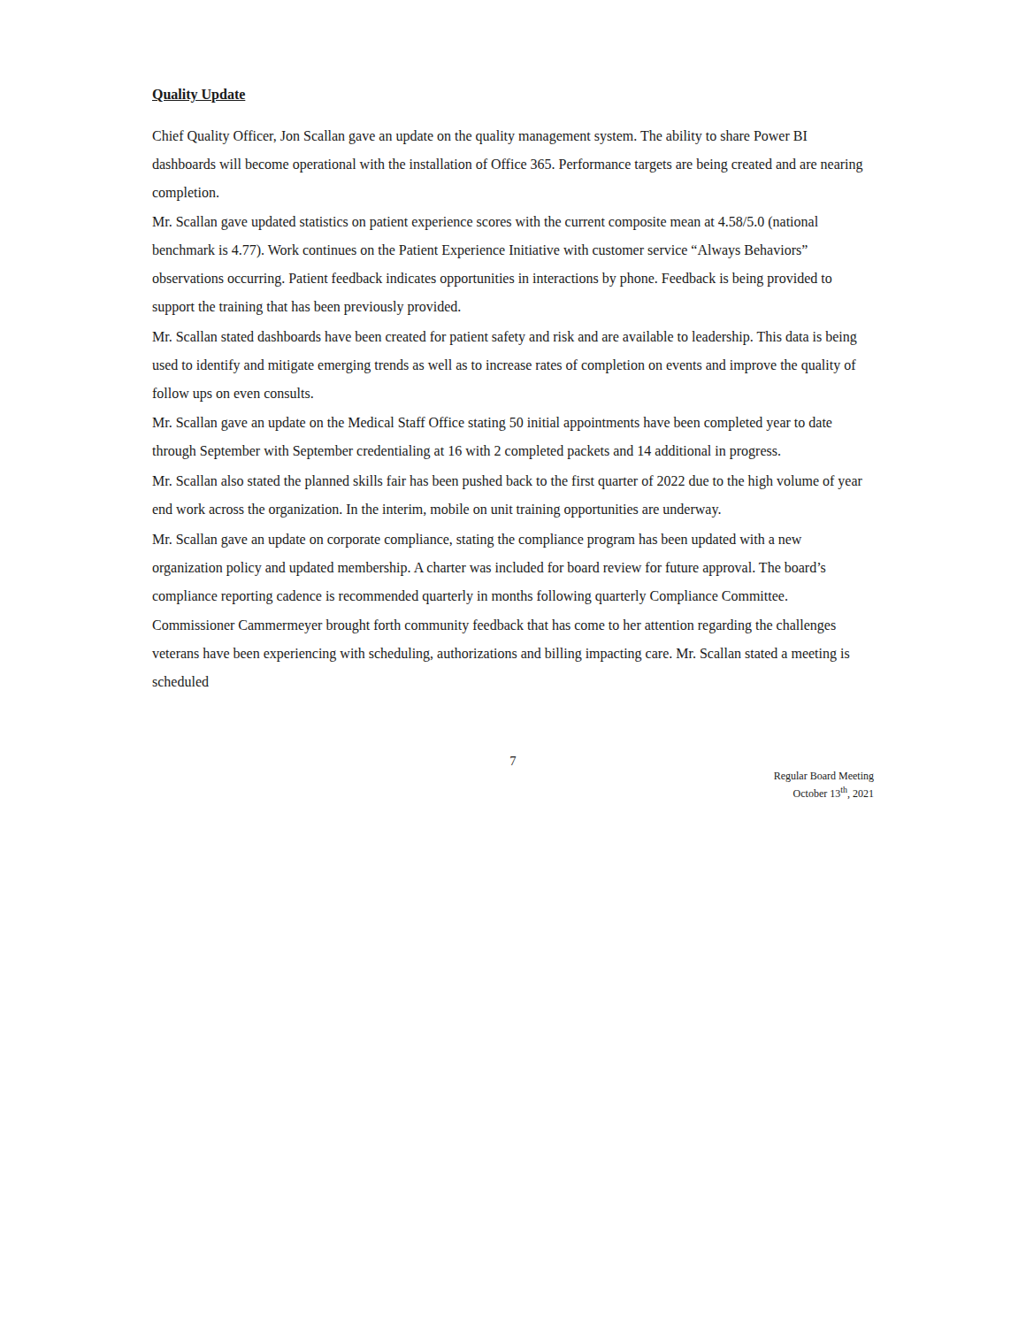Quality Update
Chief Quality Officer, Jon Scallan gave an update on the quality management system. The ability to share Power BI dashboards will become operational with the installation of Office 365. Performance targets are being created and are nearing completion.
Mr. Scallan gave updated statistics on patient experience scores with the current composite mean at 4.58/5.0 (national benchmark is 4.77). Work continues on the Patient Experience Initiative with customer service “Always Behaviors” observations occurring. Patient feedback indicates opportunities in interactions by phone. Feedback is being provided to support the training that has been previously provided.
Mr. Scallan stated dashboards have been created for patient safety and risk and are available to leadership. This data is being used to identify and mitigate emerging trends as well as to increase rates of completion on events and improve the quality of follow ups on even consults.
Mr. Scallan gave an update on the Medical Staff Office stating 50 initial appointments have been completed year to date through September with September credentialing at 16 with 2 completed packets and 14 additional in progress.
Mr. Scallan also stated the planned skills fair has been pushed back to the first quarter of 2022 due to the high volume of year end work across the organization. In the interim, mobile on unit training opportunities are underway.
Mr. Scallan gave an update on corporate compliance, stating the compliance program has been updated with a new organization policy and updated membership. A charter was included for board review for future approval. The board’s compliance reporting cadence is recommended quarterly in months following quarterly Compliance Committee.
Commissioner Cammermeyer brought forth community feedback that has come to her attention regarding the challenges veterans have been experiencing with scheduling, authorizations and billing impacting care. Mr. Scallan stated a meeting is scheduled
7
Regular Board Meeting
October 13th, 2021